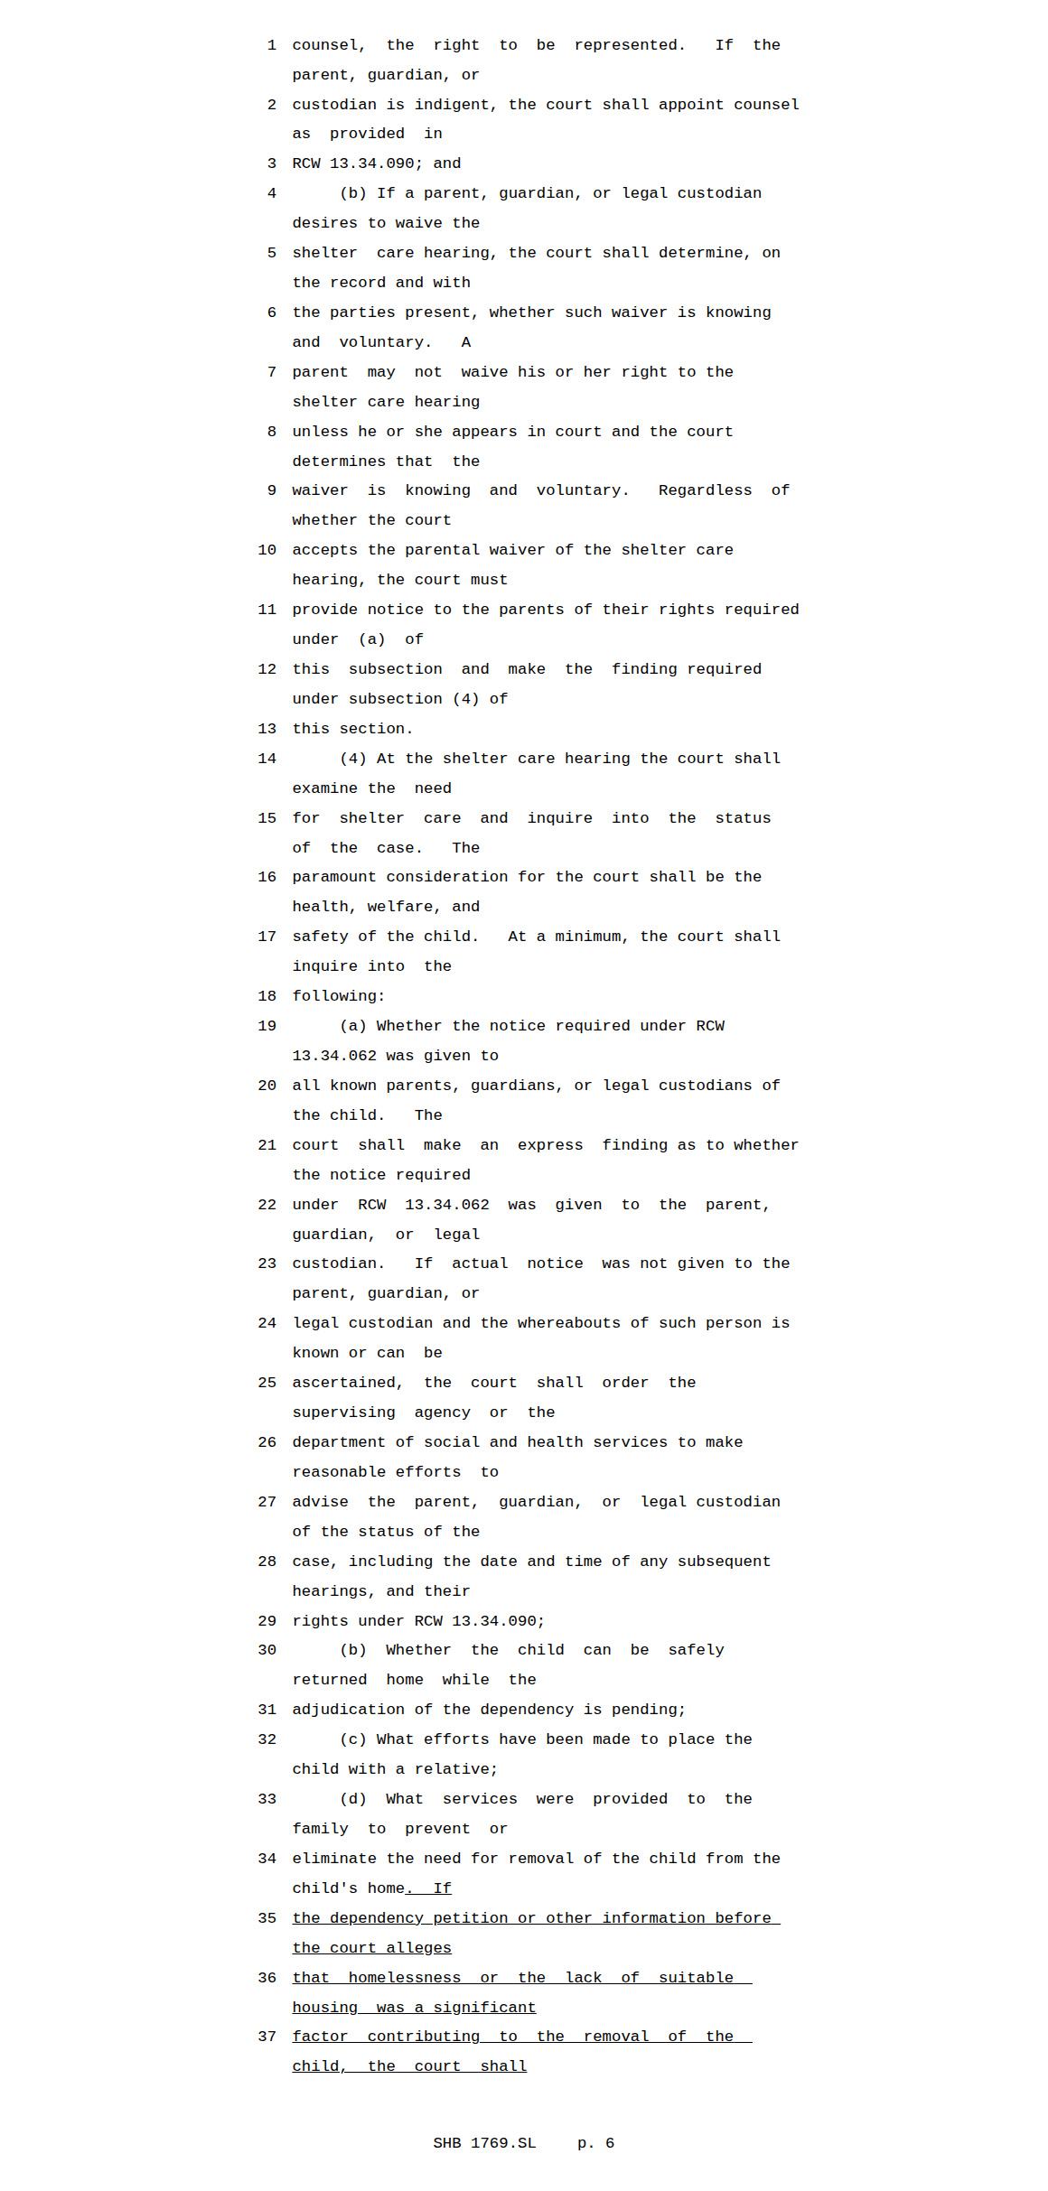counsel, the right to be represented. If the parent, guardian, or
custodian is indigent, the court shall appoint counsel as provided in
RCW 13.34.090; and
(b) If a parent, guardian, or legal custodian desires to waive the
shelter care hearing, the court shall determine, on the record and with
the parties present, whether such waiver is knowing and voluntary. A
parent may not waive his or her right to the shelter care hearing
unless he or she appears in court and the court determines that the
waiver is knowing and voluntary. Regardless of whether the court
accepts the parental waiver of the shelter care hearing, the court must
provide notice to the parents of their rights required under (a) of
this subsection and make the finding required under subsection (4) of
this section.
(4) At the shelter care hearing the court shall examine the need
for shelter care and inquire into the status of the case. The
paramount consideration for the court shall be the health, welfare, and
safety of the child. At a minimum, the court shall inquire into the
following:
(a) Whether the notice required under RCW 13.34.062 was given to
all known parents, guardians, or legal custodians of the child. The
court shall make an express finding as to whether the notice required
under RCW 13.34.062 was given to the parent, guardian, or legal
custodian. If actual notice was not given to the parent, guardian, or
legal custodian and the whereabouts of such person is known or can be
ascertained, the court shall order the supervising agency or the
department of social and health services to make reasonable efforts to
advise the parent, guardian, or legal custodian of the status of the
case, including the date and time of any subsequent hearings, and their
rights under RCW 13.34.090;
(b) Whether the child can be safely returned home while the
adjudication of the dependency is pending;
(c) What efforts have been made to place the child with a relative;
(d) What services were provided to the family to prevent or
eliminate the need for removal of the child from the child's home. If
the dependency petition or other information before the court alleges
that homelessness or the lack of suitable housing was a significant
factor contributing to the removal of the child, the court shall
SHB 1769.SL p. 6